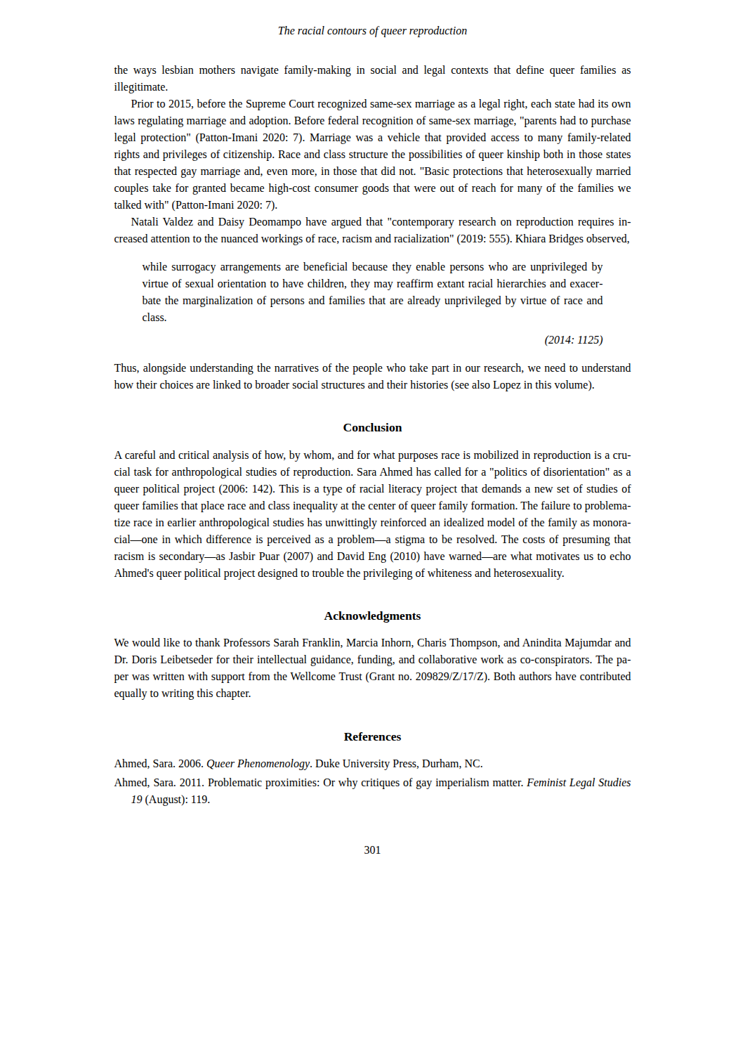The racial contours of queer reproduction
the ways lesbian mothers navigate family-making in social and legal contexts that define queer families as illegitimate.
Prior to 2015, before the Supreme Court recognized same-sex marriage as a legal right, each state had its own laws regulating marriage and adoption. Before federal recognition of same-sex marriage, "parents had to purchase legal protection" (Patton-Imani 2020: 7). Marriage was a vehicle that provided access to many family-related rights and privileges of citizenship. Race and class structure the possibilities of queer kinship both in those states that respected gay marriage and, even more, in those that did not. "Basic protections that heterosexually married couples take for granted became high-cost consumer goods that were out of reach for many of the families we talked with" (Patton-Imani 2020: 7).
Natali Valdez and Daisy Deomampo have argued that "contemporary research on reproduction requires increased attention to the nuanced workings of race, racism and racialization" (2019: 555). Khiara Bridges observed,
while surrogacy arrangements are beneficial because they enable persons who are unprivileged by virtue of sexual orientation to have children, they may reaffirm extant racial hierarchies and exacerbate the marginalization of persons and families that are already unprivileged by virtue of race and class.
(2014: 1125)
Thus, alongside understanding the narratives of the people who take part in our research, we need to understand how their choices are linked to broader social structures and their histories (see also Lopez in this volume).
Conclusion
A careful and critical analysis of how, by whom, and for what purposes race is mobilized in reproduction is a crucial task for anthropological studies of reproduction. Sara Ahmed has called for a "politics of disorientation" as a queer political project (2006: 142). This is a type of racial literacy project that demands a new set of studies of queer families that place race and class inequality at the center of queer family formation. The failure to problematize race in earlier anthropological studies has unwittingly reinforced an idealized model of the family as monoracial—one in which difference is perceived as a problem—a stigma to be resolved. The costs of presuming that racism is secondary—as Jasbir Puar (2007) and David Eng (2010) have warned—are what motivates us to echo Ahmed's queer political project designed to trouble the privileging of whiteness and heterosexuality.
Acknowledgments
We would like to thank Professors Sarah Franklin, Marcia Inhorn, Charis Thompson, and Anindita Majumdar and Dr. Doris Leibetseder for their intellectual guidance, funding, and collaborative work as co-conspirators. The paper was written with support from the Wellcome Trust (Grant no. 209829/Z/17/Z). Both authors have contributed equally to writing this chapter.
References
Ahmed, Sara. 2006. Queer Phenomenology. Duke University Press, Durham, NC.
Ahmed, Sara. 2011. Problematic proximities: Or why critiques of gay imperialism matter. Feminist Legal Studies 19 (August): 119.
301